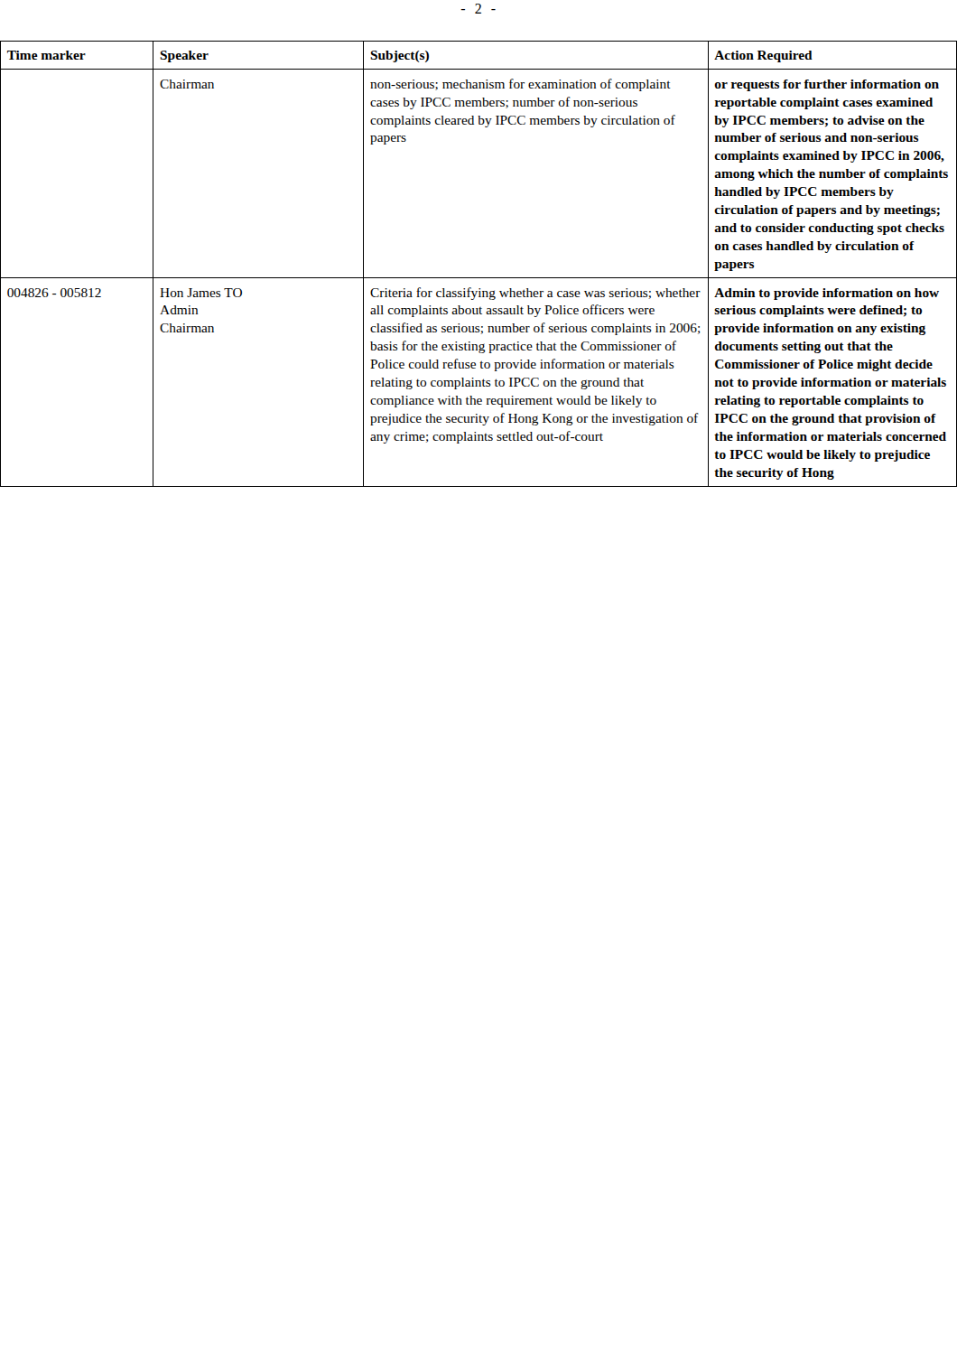- 2 -
| Time marker | Speaker | Subject(s) | Action Required |
| --- | --- | --- | --- |
| | Chairman | non-serious; mechanism for examination of complaint cases by IPCC members; number of non-serious complaints cleared by IPCC members by circulation of papers | or requests for further information on reportable complaint cases examined by IPCC members; to advise on the number of serious and non-serious complaints examined by IPCC in 2006, among which the number of complaints handled by IPCC members by circulation of papers and by meetings; and to consider conducting spot checks on cases handled by circulation of papers |
| 004826 - 005812 | Hon James TO Admin Chairman | Criteria for classifying whether a case was serious; whether all complaints about assault by Police officers were classified as serious; number of serious complaints in 2006; basis for the existing practice that the Commissioner of Police could refuse to provide information or materials relating to complaints to IPCC on the ground that compliance with the requirement would be likely to prejudice the security of Hong Kong or the investigation of any crime; complaints settled out-of-court | Admin to provide information on how serious complaints were defined; to provide information on any existing documents setting out that the Commissioner of Police might decide not to provide information or materials relating to reportable complaints to IPCC on the ground that provision of the information or materials concerned to IPCC would be likely to prejudice the security of Hong |